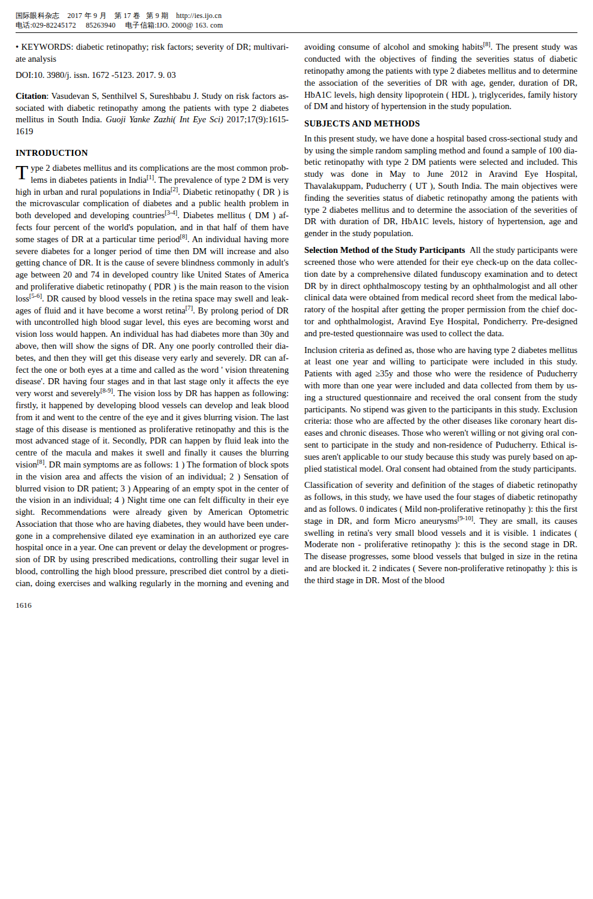国际眼科杂志 2017 年 9 月 第 17 卷 第 9 期 http://ies.ijo.cn 电话:029-82245172 85263940 电子信箱:IJO. 2000@ 163. com
• KEYWORDS: diabetic retinopathy; risk factors; severity of DR; multivariate analysis
DOI:10. 3980/j. issn. 1672 -5123. 2017. 9. 03
Citation: Vasudevan S, Senthilvel S, Sureshbabu J. Study on risk factors associated with diabetic retinopathy among the patients with type 2 diabetes mellitus in South India. Guoji Yanke Zazhi( Int Eye Sci) 2017;17(9):1615-1619
INTRODUCTION
Type 2 diabetes mellitus and its complications are the most common problems in diabetes patients in India[1]. The prevalence of type 2 DM is very high in urban and rural populations in India[2]. Diabetic retinopathy ( DR ) is the microvascular complication of diabetes and a public health problem in both developed and developing countries[3-4]. Diabetes mellitus ( DM ) affects four percent of the world's population, and in that half of them have some stages of DR at a particular time period[8]. An individual having more severe diabetes for a longer period of time then DM will increase and also getting chance of DR. It is the cause of severe blindness commonly in adult's age between 20 and 74 in developed country like United States of America and proliferative diabetic retinopathy ( PDR ) is the main reason to the vision loss[5-6]. DR caused by blood vessels in the retina space may swell and leakages of fluid and it have become a worst retina[7]. By prolong period of DR with uncontrolled high blood sugar level, this eyes are becoming worst and vision loss would happen. An individual has had diabetes more than 30y and above, then will show the signs of DR. Any one poorly controlled their diabetes, and then they will get this disease very early and severely. DR can affect the one or both eyes at a time and called as the word ' vision threatening disease'. DR having four stages and in that last stage only it affects the eye very worst and severely[8-9]. The vision loss by DR has happen as following: firstly, it happened by developing blood vessels can develop and leak blood from it and went to the centre of the eye and it gives blurring vision. The last stage of this disease is mentioned as proliferative retinopathy and this is the most advanced stage of it. Secondly, PDR can happen by fluid leak into the centre of the macula and makes it swell and finally it causes the blurring vision[8]. DR main symptoms are as follows: 1 ) The formation of block spots in the vision area and affects the vision of an individual; 2 ) Sensation of blurred vision to DR patient; 3 ) Appearing of an empty spot in the center of the vision in an individual; 4 ) Night time one can felt difficulty in their eye sight. Recommendations were already given by American Optometric Association that those who are having diabetes, they would have been undergone in a comprehensive dilated eye examination in an authorized eye care hospital once in a year. One can prevent or delay the development or progression of DR by using prescribed medications, controlling their sugar level in blood, controlling the high blood pressure, prescribed diet control by a dietician, doing exercises and walking regularly in the morning and evening and avoiding consume of alcohol and smoking habits[8]. The present study was conducted with the objectives of finding the severities status of diabetic retinopathy among the patients with type 2 diabetes mellitus and to determine the association of the severities of DR with age, gender, duration of DR, HbA1C levels, high density lipoprotein ( HDL ), triglycerides, family history of DM and history of hypertension in the study population.
SUBJECTS AND METHODS
In this present study, we have done a hospital based cross-sectional study and by using the simple random sampling method and found a sample of 100 diabetic retinopathy with type 2 DM patients were selected and included. This study was done in May to June 2012 in Aravind Eye Hospital, Thavalakuppam, Puducherry ( UT ), South India. The main objectives were finding the severities status of diabetic retinopathy among the patients with type 2 diabetes mellitus and to determine the association of the severities of DR with duration of DR, HbA1C levels, history of hypertension, age and gender in the study population.
Selection Method of the Study Participants All the study participants were screened those who were attended for their eye check-up on the data collection date by a comprehensive dilated funduscopy examination and to detect DR by in direct ophthalmoscopy testing by an ophthalmologist and all other clinical data were obtained from medical record sheet from the medical laboratory of the hospital after getting the proper permission from the chief doctor and ophthalmologist, Aravind Eye Hospital, Pondicherry. Pre-designed and pre-tested questionnaire was used to collect the data.
Inclusion criteria as defined as, those who are having type 2 diabetes mellitus at least one year and willing to participate were included in this study. Patients with aged ≥35y and those who were the residence of Puducherry with more than one year were included and data collected from them by using a structured questionnaire and received the oral consent from the study participants. No stipend was given to the participants in this study. Exclusion criteria: those who are affected by the other diseases like coronary heart diseases and chronic diseases. Those who weren't willing or not giving oral consent to participate in the study and non-residence of Puducherry. Ethical issues aren't applicable to our study because this study was purely based on applied statistical model. Oral consent had obtained from the study participants.
Classification of severity and definition of the stages of diabetic retinopathy as follows, in this study, we have used the four stages of diabetic retinopathy and as follows. 0 indicates ( Mild non-proliferative retinopathy ): this the first stage in DR, and form Micro aneurysms[9-10]. They are small, its causes swelling in retina's very small blood vessels and it is visible. 1 indicates ( Moderate non - proliferative retinopathy ): this is the second stage in DR. The disease progresses, some blood vessels that bulged in size in the retina and are blocked it. 2 indicates ( Severe non-proliferative retinopathy ): this is the third stage in DR. Most of the blood
1616